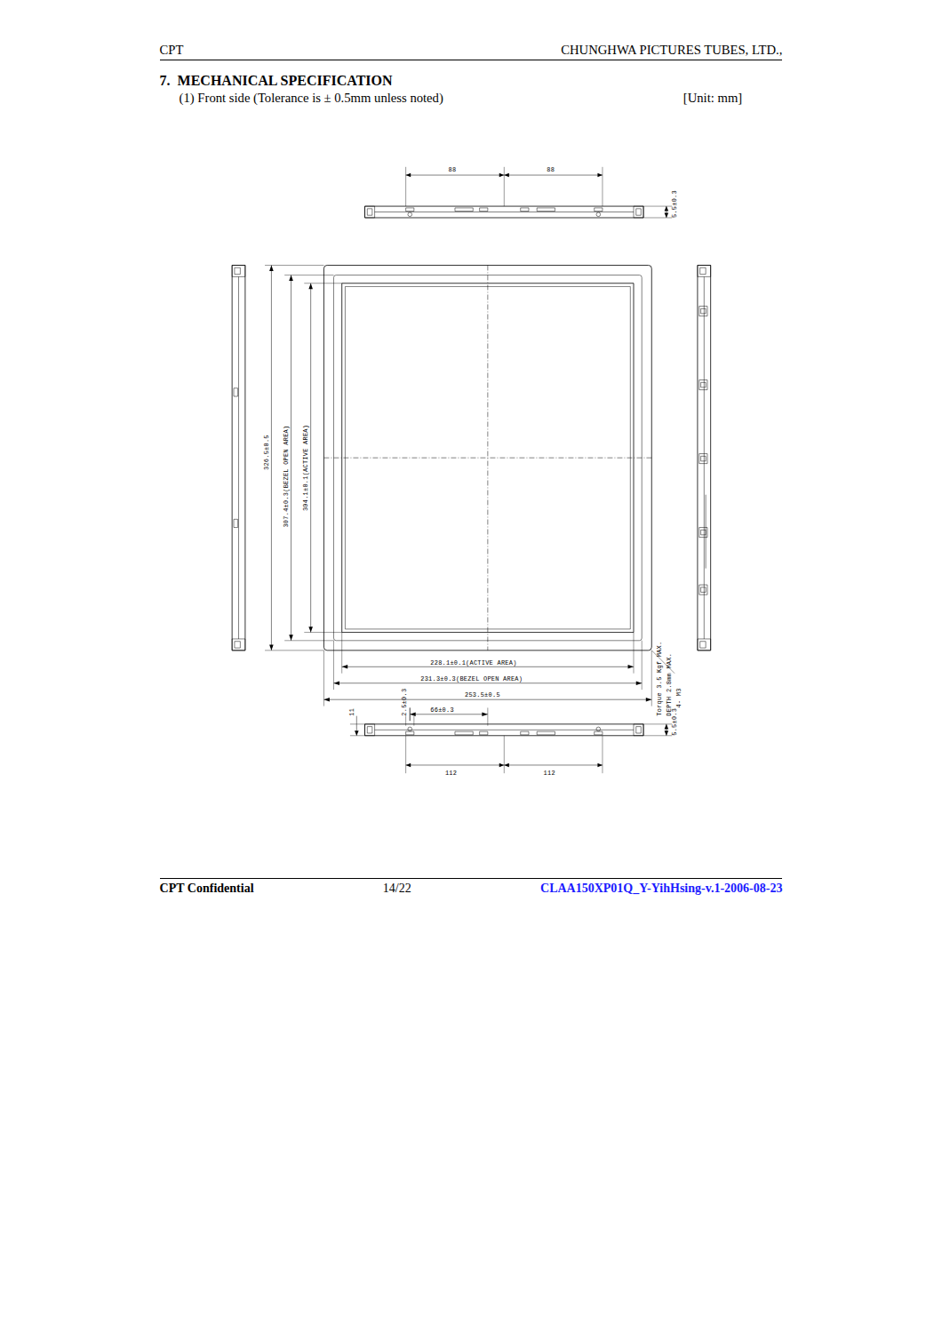CPT CHUNGHWA PICTURES TUBES, LTD.,
7. MECHANICAL SPECIFICATION
(1) Front side (Tolerance is ± 0.5mm unless noted) [Unit: mm]
88 88 5.5±0.3 326.5±0.5 307.4±0.3(BEZEL OPEN AREA) 304.1±0.1(ACTIVE AREA) 228.1±0.1(ACTIVE AREA) 231.3±0.3(BEZEL OPEN AREA) 253.5±0.5 4- M3 DEPTH 2.8mm MAX. Torque 3.5 Kgf MAX. 11 2.5±0.3 66±0.3 112 112 5.5±0.3
CPT Confidential 14/22 CLAA150XP01Q_Y-YihHsing-v.1-2006-08-23